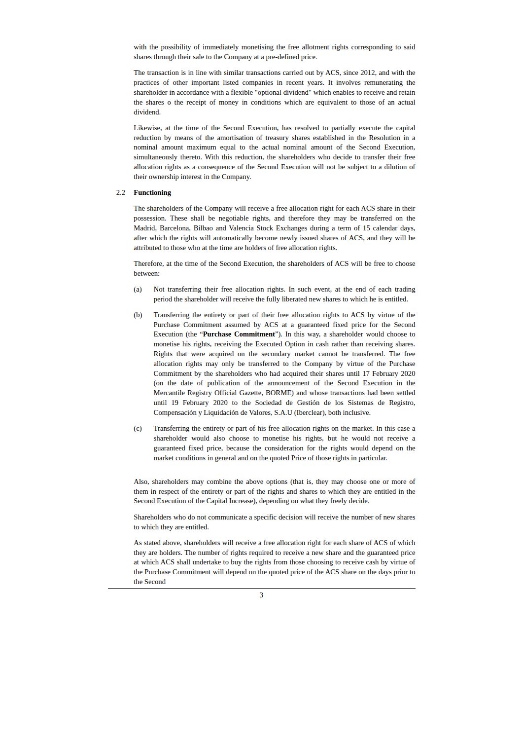with the possibility of immediately monetising the free allotment rights corresponding to said shares through their sale to the Company at a pre-defined price.
The transaction is in line with similar transactions carried out by ACS, since 2012, and with the practices of other important listed companies in recent years. It involves remunerating the shareholder in accordance with a flexible "optional dividend" which enables to receive and retain the shares o the receipt of money in conditions which are equivalent to those of an actual dividend.
Likewise, at the time of the Second Execution, has resolved to partially execute the capital reduction by means of the amortisation of treasury shares established in the Resolution in a nominal amount maximum equal to the actual nominal amount of the Second Execution, simultaneously thereto. With this reduction, the shareholders who decide to transfer their free allocation rights as a consequence of the Second Execution will not be subject to a dilution of their ownership interest in the Company.
2.2 Functioning
The shareholders of the Company will receive a free allocation right for each ACS share in their possession. These shall be negotiable rights, and therefore they may be transferred on the Madrid, Barcelona, Bilbao and Valencia Stock Exchanges during a term of 15 calendar days, after which the rights will automatically become newly issued shares of ACS, and they will be attributed to those who at the time are holders of free allocation rights.
Therefore, at the time of the Second Execution, the shareholders of ACS will be free to choose between:
(a) Not transferring their free allocation rights. In such event, at the end of each trading period the shareholder will receive the fully liberated new shares to which he is entitled.
(b) Transferring the entirety or part of their free allocation rights to ACS by virtue of the Purchase Commitment assumed by ACS at a guaranteed fixed price for the Second Execution (the “Purchase Commitment”). In this way, a shareholder would choose to monetise his rights, receiving the Executed Option in cash rather than receiving shares. Rights that were acquired on the secondary market cannot be transferred. The free allocation rights may only be transferred to the Company by virtue of the Purchase Commitment by the shareholders who had acquired their shares until 17 February 2020 (on the date of publication of the announcement of the Second Execution in the Mercantile Registry Official Gazette, BORME) and whose transactions had been settled until 19 February 2020 to the Sociedad de Gestión de los Sistemas de Registro, Compensación y Liquidación de Valores, S.A.U (Iberclear), both inclusive.
(c) Transferring the entirety or part of his free allocation rights on the market. In this case a shareholder would also choose to monetise his rights, but he would not receive a guaranteed fixed price, because the consideration for the rights would depend on the market conditions in general and on the quoted Price of those rights in particular.
Also, shareholders may combine the above options (that is, they may choose one or more of them in respect of the entirety or part of the rights and shares to which they are entitled in the Second Execution of the Capital Increase), depending on what they freely decide.
Shareholders who do not communicate a specific decision will receive the number of new shares to which they are entitled.
As stated above, shareholders will receive a free allocation right for each share of ACS of which they are holders. The number of rights required to receive a new share and the guaranteed price at which ACS shall undertake to buy the rights from those choosing to receive cash by virtue of the Purchase Commitment will depend on the quoted price of the ACS share on the days prior to the Second
3